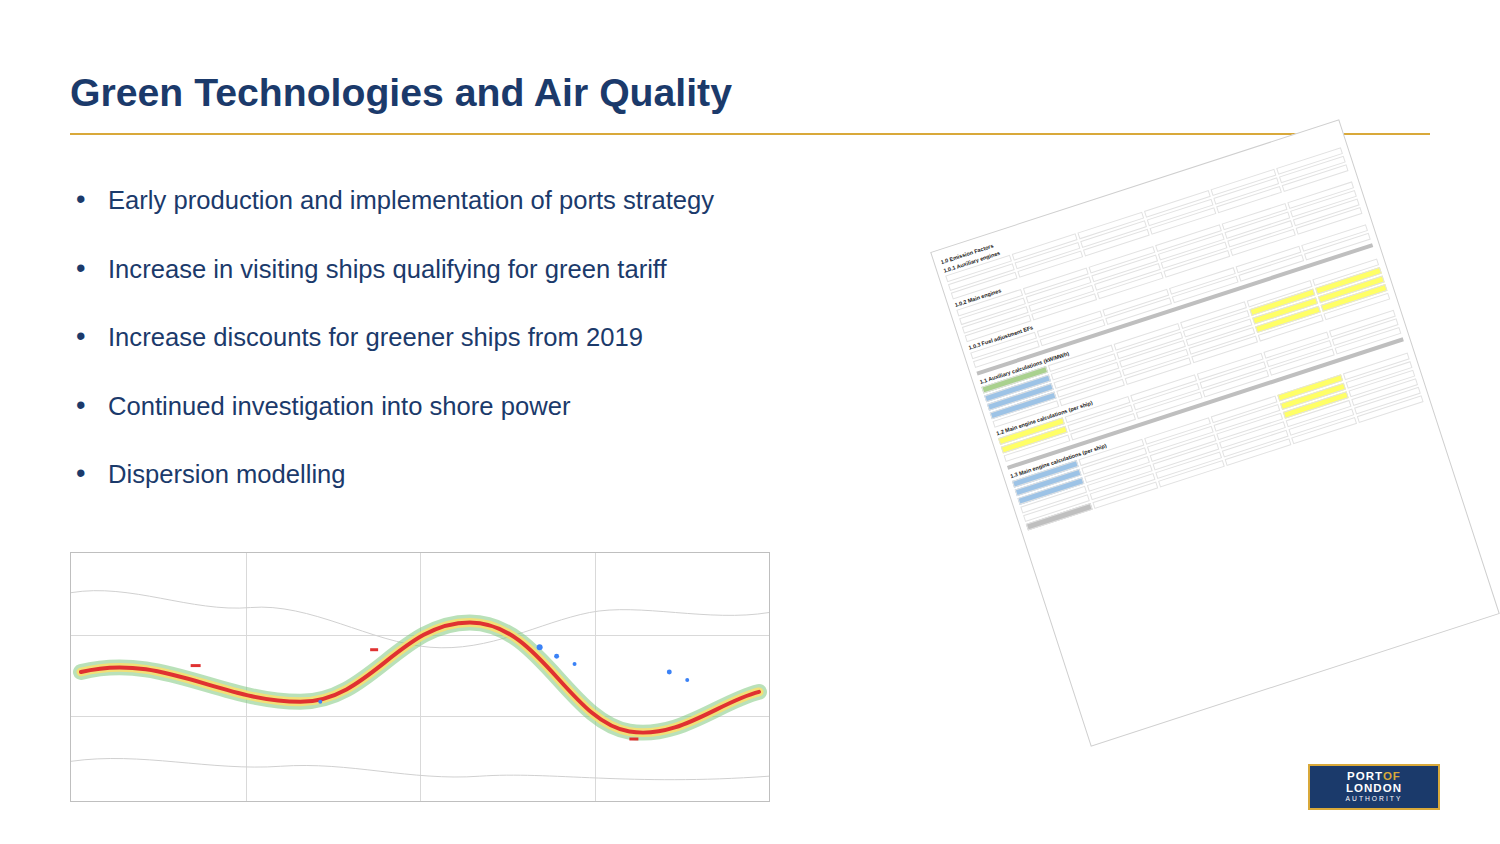Green Technologies and Air Quality
Early production and implementation of ports strategy
Increase in visiting ships qualifying for green tariff
Increase discounts for greener ships from 2019
Continued investigation into shore power
Dispersion modelling
1.0 Emission Factors
1.0.1 Auxiliary engines
1.0.2 Main engines
1.0.3 Fuel adjustment EFs
1.1 Auxiliary calculations (kW/MWh)
1.2 Main engine calculations (per ship)
1.3 Main engine calculations (per ship)
PORTOF LONDON AUTHORITY